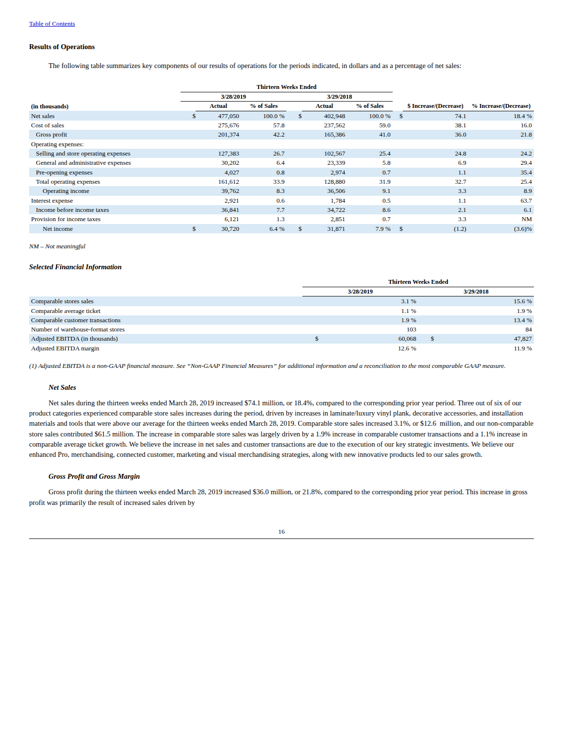Table of Contents
Results of Operations
The following table summarizes key components of our results of operations for the periods indicated, in dollars and as a percentage of net sales:
| | Thirteen Weeks Ended | |
| | 3/28/2019 | 3/29/2018 | |
| (in thousands) | | Actual | % of Sales | | Actual | % of Sales | | $ Increase/(Decrease) | % Increase/(Decrease) |
| Net sales | $ | 477,050 | 100.0 % | $ | 402,948 | 100.0 % | $ | 74.1 | 18.4 % |
| Cost of sales | | 275,676 | 57.8 | | 237,562 | 59.0 | | 38.1 | 16.0 |
| Gross profit | | 201,374 | 42.2 | | 165,386 | 41.0 | | 36.0 | 21.8 |
| Operating expenses: | | | | | | | | | |
| Selling and store operating expenses | | 127,383 | 26.7 | | 102,567 | 25.4 | | 24.8 | 24.2 |
| General and administrative expenses | | 30,202 | 6.4 | | 23,339 | 5.8 | | 6.9 | 29.4 |
| Pre-opening expenses | | 4,027 | 0.8 | | 2,974 | 0.7 | | 1.1 | 35.4 |
| Total operating expenses | | 161,612 | 33.9 | | 128,880 | 31.9 | | 32.7 | 25.4 |
| Operating income | | 39,762 | 8.3 | | 36,506 | 9.1 | | 3.3 | 8.9 |
| Interest expense | | 2,921 | 0.6 | | 1,784 | 0.5 | | 1.1 | 63.7 |
| Income before income taxes | | 36,841 | 7.7 | | 34,722 | 8.6 | | 2.1 | 6.1 |
| Provision for income taxes | | 6,121 | 1.3 | | 2,851 | 0.7 | | 3.3 | NM |
| Net income | $ | 30,720 | 6.4 % | $ | 31,871 | 7.9 % | $ | (1.2) | (3.6)% |
NM – Not meaningful
Selected Financial Information
| | Thirteen Weeks Ended |
| | 3/28/2019 | 3/29/2018 |
| Comparable stores sales | | 3.1 % | | 15.6 % |
| Comparable average ticket | | 1.1 % | | 1.9 % |
| Comparable customer transactions | | 1.9 % | | 13.4 % |
| Number of warehouse-format stores | | 103 | | 84 |
| Adjusted EBITDA (in thousands) | $ | 60,068 | $ | 47,827 |
| Adjusted EBITDA margin | | 12.6 % | | 11.9 % |
(1) Adjusted EBITDA is a non-GAAP financial measure. See “Non-GAAP Financial Measures” for additional information and a reconciliation to the most comparable GAAP measure.
Net Sales
Net sales during the thirteen weeks ended March 28, 2019 increased $74.1 million, or 18.4%, compared to the corresponding prior year period. Three out of six of our product categories experienced comparable store sales increases during the period, driven by increases in laminate/luxury vinyl plank, decorative accessories, and installation materials and tools that were above our average for the thirteen weeks ended March 28, 2019. Comparable store sales increased 3.1%, or $12.6 million, and our non-comparable store sales contributed $61.5 million. The increase in comparable store sales was largely driven by a 1.9% increase in comparable customer transactions and a 1.1% increase in comparable average ticket growth. We believe the increase in net sales and customer transactions are due to the execution of our key strategic investments. We believe our enhanced Pro, merchandising, connected customer, marketing and visual merchandising strategies, along with new innovative products led to our sales growth.
Gross Profit and Gross Margin
Gross profit during the thirteen weeks ended March 28, 2019 increased $36.0 million, or 21.8%, compared to the corresponding prior year period. This increase in gross profit was primarily the result of increased sales driven by
16